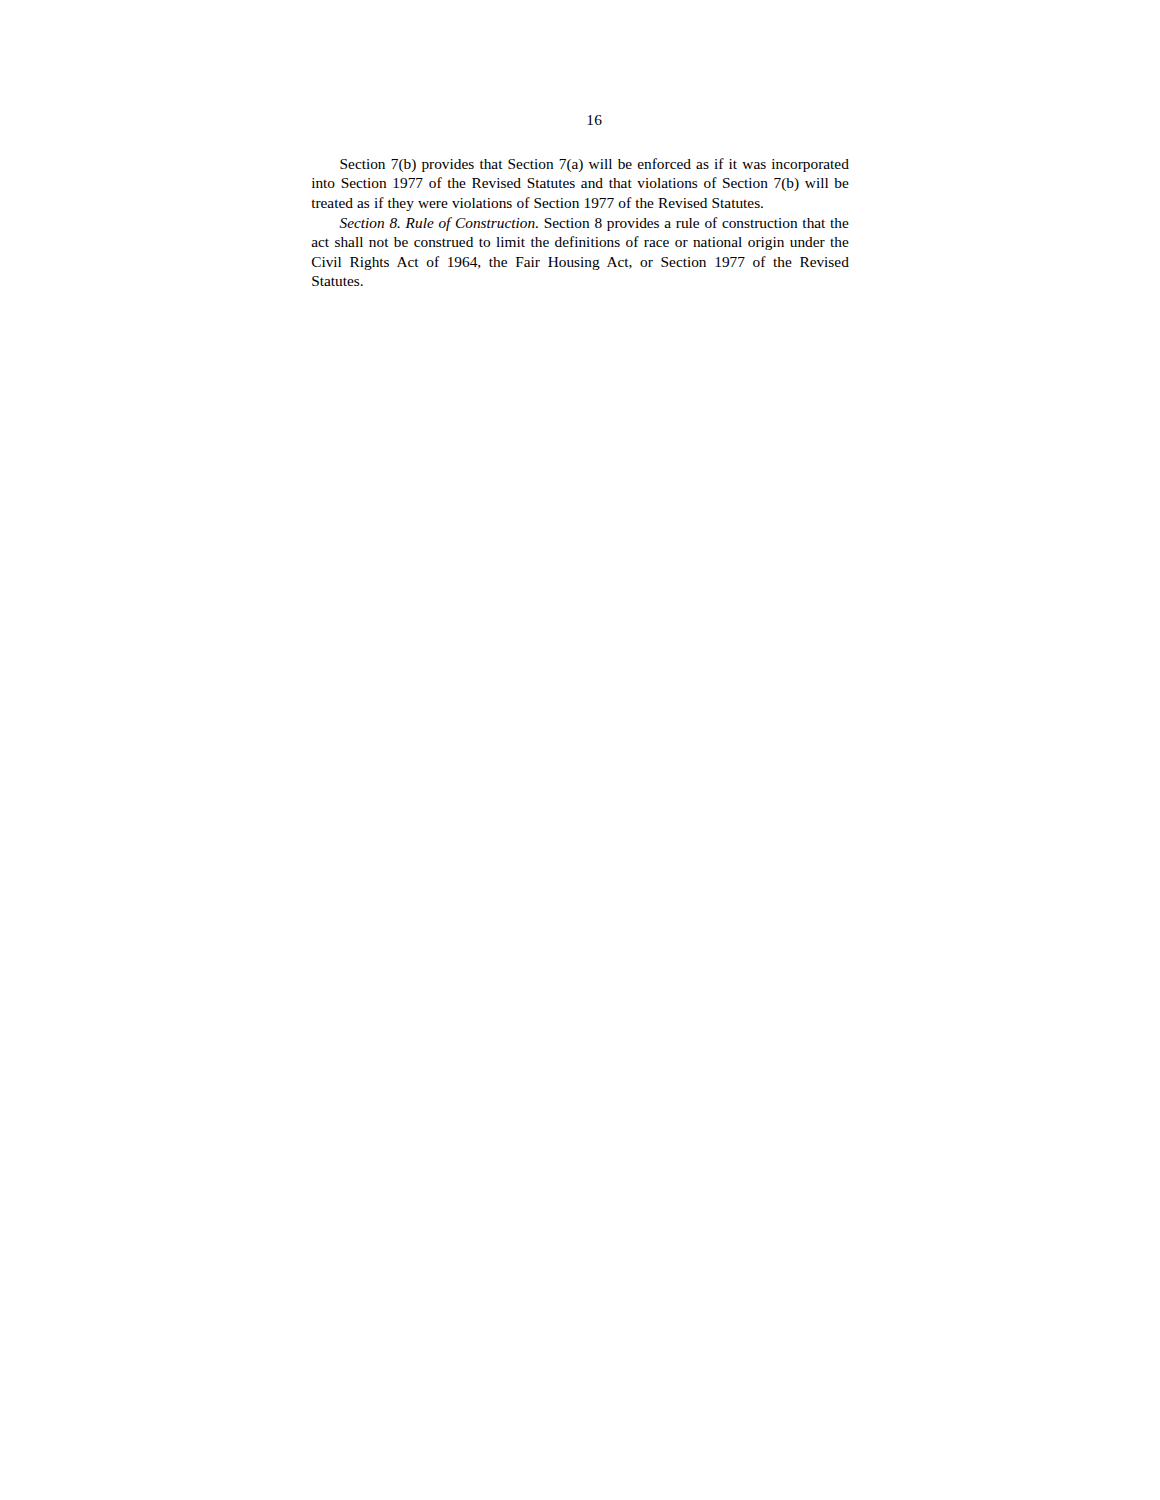16
Section 7(b) provides that Section 7(a) will be enforced as if it was incorporated into Section 1977 of the Revised Statutes and that violations of Section 7(b) will be treated as if they were violations of Section 1977 of the Revised Statutes.
Section 8. Rule of Construction. Section 8 provides a rule of construction that the act shall not be construed to limit the definitions of race or national origin under the Civil Rights Act of 1964, the Fair Housing Act, or Section 1977 of the Revised Statutes.